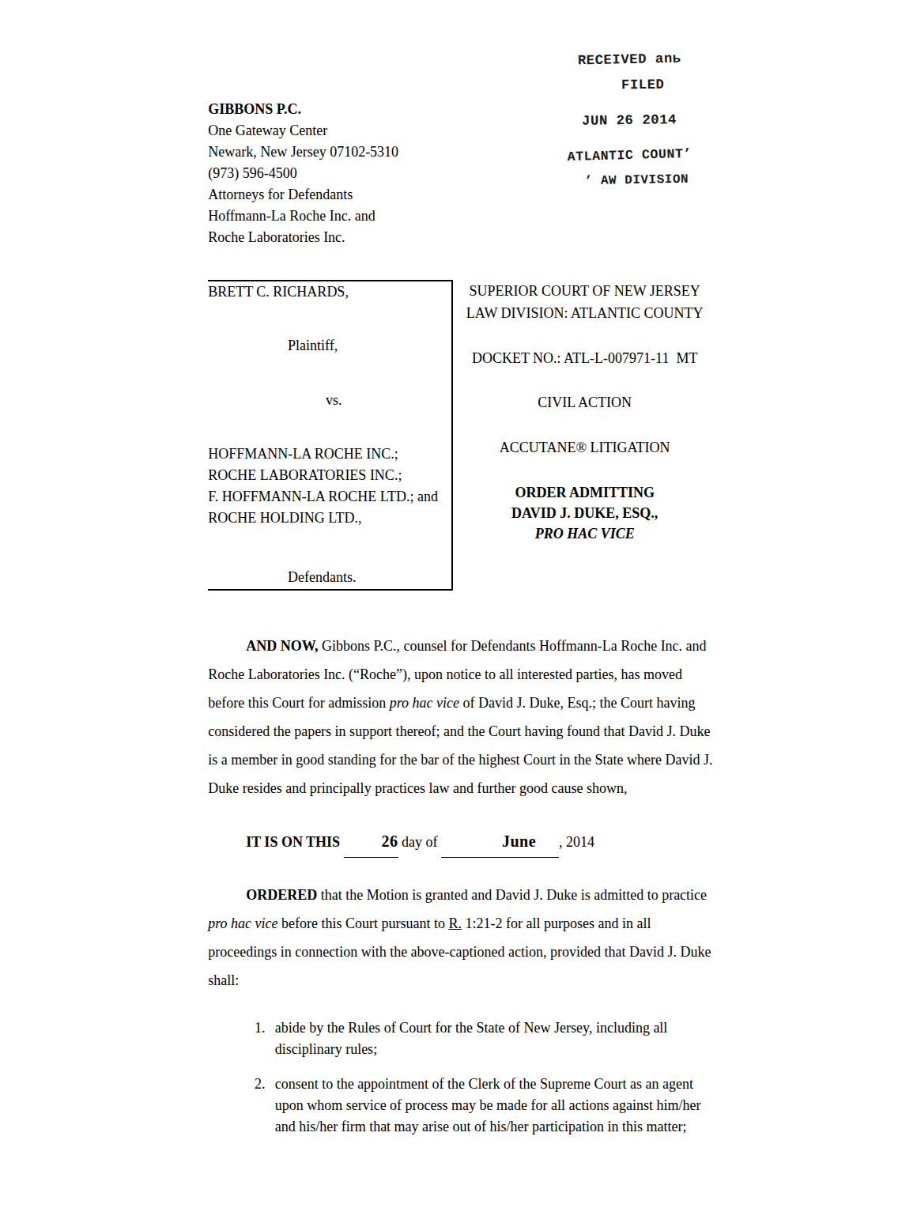RECEIVED anь
FILED
JUN 26 2014
ATLANTIC COUNT’
’ AW DIVISION
GIBBONS P.C.
One Gateway Center
Newark, New Jersey 07102-5310
(973) 596-4500
Attorneys for Defendants
Hoffmann-La Roche Inc. and
Roche Laboratories Inc.
| BRETT C. RICHARDS, Plaintiff, vs. HOFFMANN-LA ROCHE INC.; ROCHE LABORATORIES INC.; F. HOFFMANN-LA ROCHE LTD.; and ROCHE HOLDING LTD., Defendants. | SUPERIOR COURT OF NEW JERSEY LAW DIVISION: ATLANTIC COUNTY DOCKET NO.: ATL-L-007971-11 MT CIVIL ACTION ACCUTANE® LITIGATION ORDER ADMITTING DAVID J. DUKE, ESQ., PRO HAC VICE |
AND NOW, Gibbons P.C., counsel for Defendants Hoffmann-La Roche Inc. and Roche Laboratories Inc. (“Roche”), upon notice to all interested parties, has moved before this Court for admission pro hac vice of David J. Duke, Esq.; the Court having considered the papers in support thereof; and the Court having found that David J. Duke is a member in good standing for the bar of the highest Court in the State where David J. Duke resides and principally practices law and further good cause shown,
IT IS ON THIS 26 day of June, 2014
ORDERED that the Motion is granted and David J. Duke is admitted to practice pro hac vice before this Court pursuant to R. 1:21-2 for all purposes and in all proceedings in connection with the above-captioned action, provided that David J. Duke shall:
abide by the Rules of Court for the State of New Jersey, including all disciplinary rules;
consent to the appointment of the Clerk of the Supreme Court as an agent upon whom service of process may be made for all actions against him/her and his/her firm that may arise out of his/her participation in this matter;